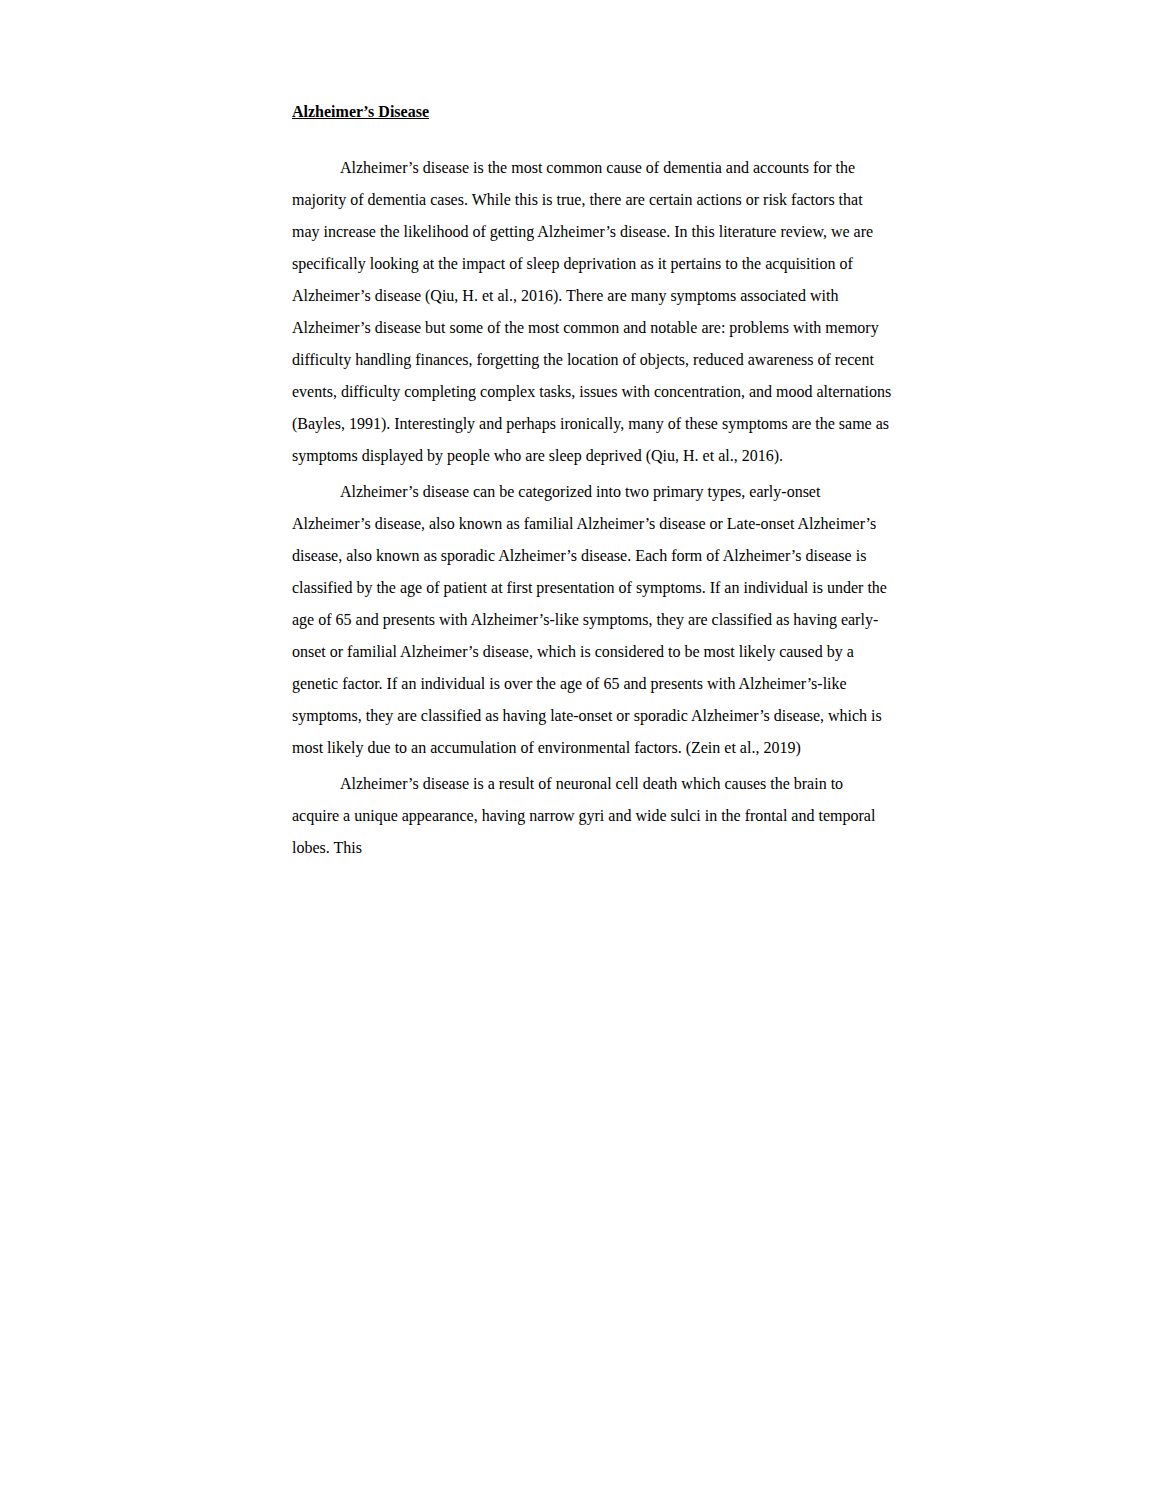Alzheimer’s Disease
Alzheimer’s disease is the most common cause of dementia and accounts for the majority of dementia cases. While this is true, there are certain actions or risk factors that may increase the likelihood of getting Alzheimer’s disease. In this literature review, we are specifically looking at the impact of sleep deprivation as it pertains to the acquisition of Alzheimer’s disease (Qiu, H. et al., 2016). There are many symptoms associated with Alzheimer’s disease but some of the most common and notable are: problems with memory difficulty handling finances, forgetting the location of objects, reduced awareness of recent events, difficulty completing complex tasks, issues with concentration, and mood alternations (Bayles, 1991). Interestingly and perhaps ironically, many of these symptoms are the same as symptoms displayed by people who are sleep deprived (Qiu, H. et al., 2016).
Alzheimer’s disease can be categorized into two primary types, early-onset Alzheimer’s disease, also known as familial Alzheimer’s disease or Late-onset Alzheimer’s disease, also known as sporadic Alzheimer’s disease. Each form of Alzheimer’s disease is classified by the age of patient at first presentation of symptoms. If an individual is under the age of 65 and presents with Alzheimer’s-like symptoms, they are classified as having early-onset or familial Alzheimer’s disease, which is considered to be most likely caused by a genetic factor. If an individual is over the age of 65 and presents with Alzheimer’s-like symptoms, they are classified as having late-onset or sporadic Alzheimer’s disease, which is most likely due to an accumulation of environmental factors. (Zein et al., 2019)
Alzheimer’s disease is a result of neuronal cell death which causes the brain to acquire a unique appearance, having narrow gyri and wide sulci in the frontal and temporal lobes. This